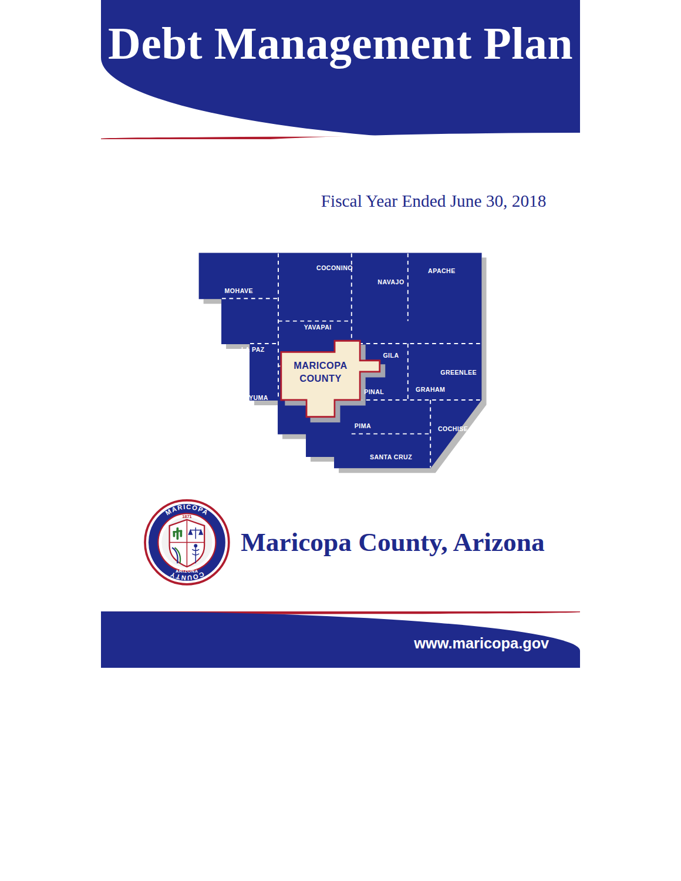Debt Management Plan
Fiscal Year Ended June 30, 2018
COCONINO MOHAVE NAVAJO APACHE YAVAPAI LA PAZ GILA GREENLEE GRAHAM PINAL YUMA PIMA COCHISE SANTA CRUZ MARICOPA COUNTY
MARICOPA COUNTY 1871 ARIZONA
Maricopa County, Arizona
www.maricopa.gov